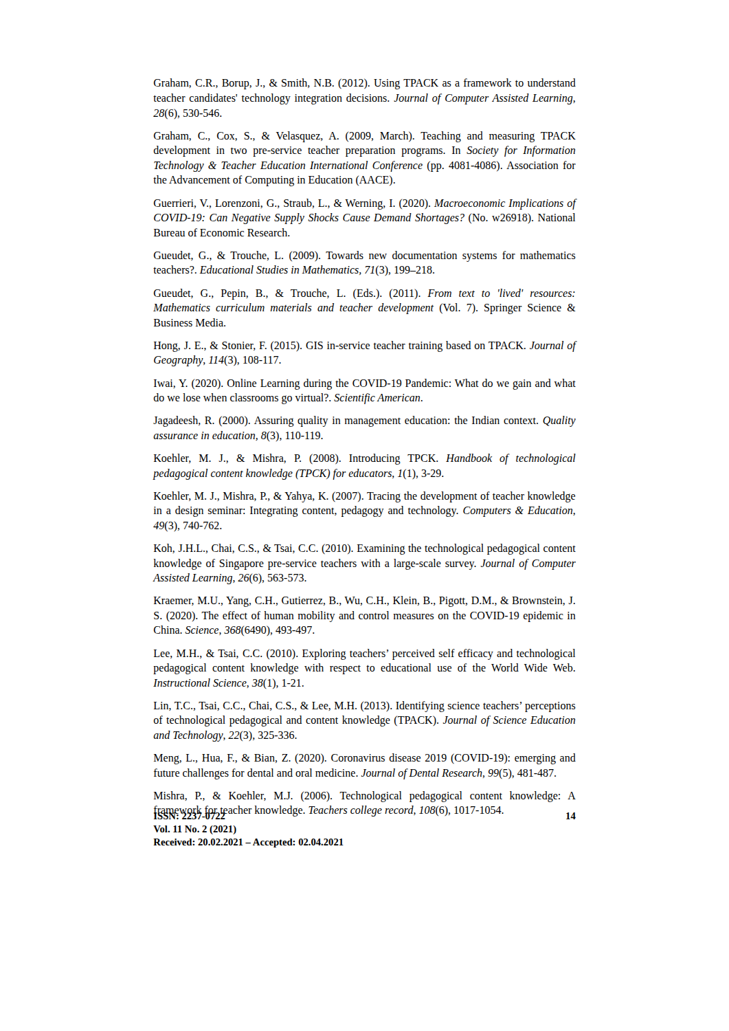Graham, C.R., Borup, J., & Smith, N.B. (2012). Using TPACK as a framework to understand teacher candidates' technology integration decisions. Journal of Computer Assisted Learning, 28(6), 530-546.
Graham, C., Cox, S., & Velasquez, A. (2009, March). Teaching and measuring TPACK development in two pre-service teacher preparation programs. In Society for Information Technology & Teacher Education International Conference (pp. 4081-4086). Association for the Advancement of Computing in Education (AACE).
Guerrieri, V., Lorenzoni, G., Straub, L., & Werning, I. (2020). Macroeconomic Implications of COVID-19: Can Negative Supply Shocks Cause Demand Shortages? (No. w26918). National Bureau of Economic Research.
Gueudet, G., & Trouche, L. (2009). Towards new documentation systems for mathematics teachers?. Educational Studies in Mathematics, 71(3), 199–218.
Gueudet, G., Pepin, B., & Trouche, L. (Eds.). (2011). From text to 'lived' resources: Mathematics curriculum materials and teacher development (Vol. 7). Springer Science & Business Media.
Hong, J. E., & Stonier, F. (2015). GIS in-service teacher training based on TPACK. Journal of Geography, 114(3), 108-117.
Iwai, Y. (2020). Online Learning during the COVID-19 Pandemic: What do we gain and what do we lose when classrooms go virtual?. Scientific American.
Jagadeesh, R. (2000). Assuring quality in management education: the Indian context. Quality assurance in education, 8(3), 110-119.
Koehler, M. J., & Mishra, P. (2008). Introducing TPCK. Handbook of technological pedagogical content knowledge (TPCK) for educators, 1(1), 3-29.
Koehler, M. J., Mishra, P., & Yahya, K. (2007). Tracing the development of teacher knowledge in a design seminar: Integrating content, pedagogy and technology. Computers & Education, 49(3), 740-762.
Koh, J.H.L., Chai, C.S., & Tsai, C.C. (2010). Examining the technological pedagogical content knowledge of Singapore pre‐service teachers with a large‐scale survey. Journal of Computer Assisted Learning, 26(6), 563-573.
Kraemer, M.U., Yang, C.H., Gutierrez, B., Wu, C.H., Klein, B., Pigott, D.M., & Brownstein, J. S. (2020). The effect of human mobility and control measures on the COVID-19 epidemic in China. Science, 368(6490), 493-497.
Lee, M.H., & Tsai, C.C. (2010). Exploring teachers’ perceived self efficacy and technological pedagogical content knowledge with respect to educational use of the World Wide Web. Instructional Science, 38(1), 1-21.
Lin, T.C., Tsai, C.C., Chai, C.S., & Lee, M.H. (2013). Identifying science teachers’ perceptions of technological pedagogical and content knowledge (TPACK). Journal of Science Education and Technology, 22(3), 325-336.
Meng, L., Hua, F., & Bian, Z. (2020). Coronavirus disease 2019 (COVID-19): emerging and future challenges for dental and oral medicine. Journal of Dental Research, 99(5), 481-487.
Mishra, P., & Koehler, M.J. (2006). Technological pedagogical content knowledge: A framework for teacher knowledge. Teachers college record, 108(6), 1017-1054.
| ISSN: 2237-0722 Vol. 11 No. 2 (2021) Received: 20.02.2021 – Accepted: 02.04.2021 | 14 |